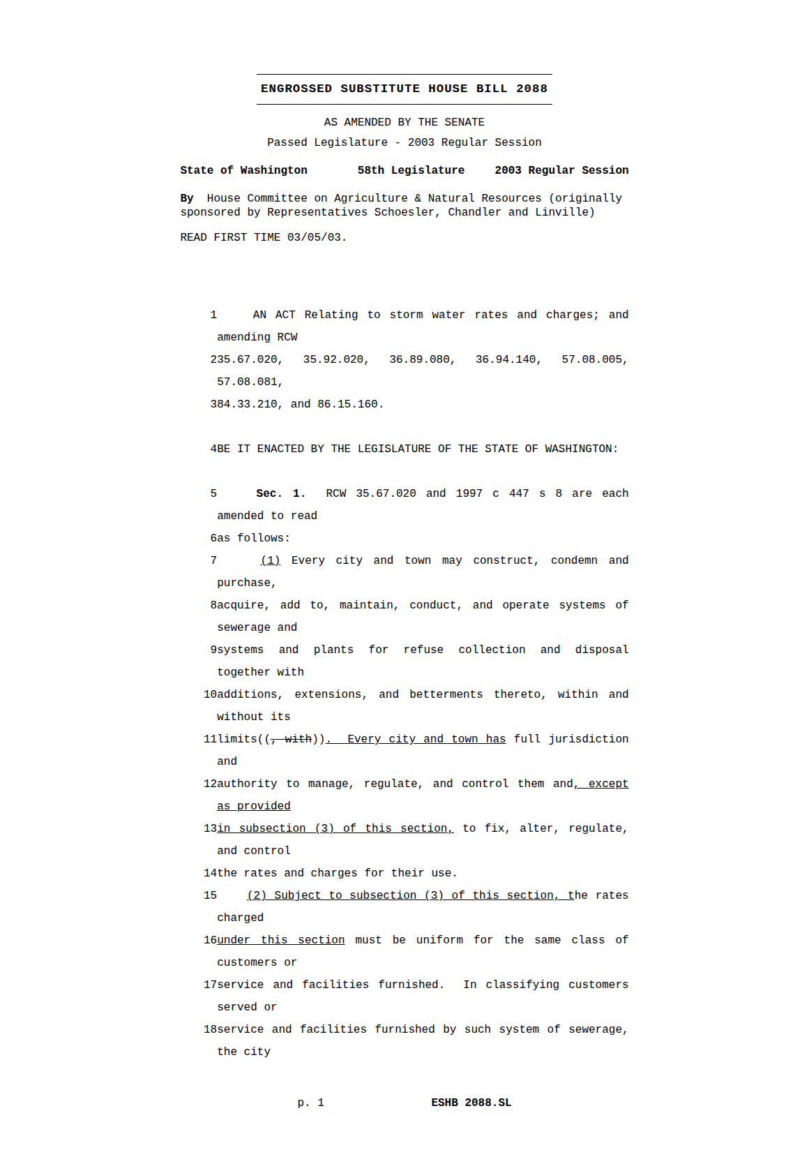ENGROSSED SUBSTITUTE HOUSE BILL 2088
AS AMENDED BY THE SENATE
Passed Legislature - 2003 Regular Session
State of Washington 58th Legislature 2003 Regular Session
By House Committee on Agriculture & Natural Resources (originally sponsored by Representatives Schoesler, Chandler and Linville)
READ FIRST TIME 03/05/03.
| 1 | AN ACT Relating to storm water rates and charges; and amending RCW |
| 2 | 35.67.020, 35.92.020, 36.89.080, 36.94.140, 57.08.005, 57.08.081, |
| 3 | 84.33.210, and 86.15.160. |
| 4 | BE IT ENACTED BY THE LEGISLATURE OF THE STATE OF WASHINGTON: |
| 5 | Sec. 1. RCW 35.67.020 and 1997 c 447 s 8 are each amended to read |
| 6 | as follows: |
| 7 | (1) Every city and town may construct, condemn and purchase, |
| 8 | acquire, add to, maintain, conduct, and operate systems of sewerage and |
| 9 | systems and plants for refuse collection and disposal together with |
| 10 | additions, extensions, and betterments thereto, within and without its |
| 11 | limits(( , with )) . Every city and town has full jurisdiction and |
| 12 | authority to manage, regulate, and control them and , except as provided |
| 13 | in subsection (3) of this section, to fix, alter, regulate, and control |
| 14 | the rates and charges for their use. |
| 15 | (2) Subject to subsection (3) of this section, t he rates charged |
| 16 | under this section must be uniform for the same class of customers or |
| 17 | service and facilities furnished. In classifying customers served or |
| 18 | service and facilities furnished by such system of sewerage, the city |
p. 1 ESHB 2088.SL